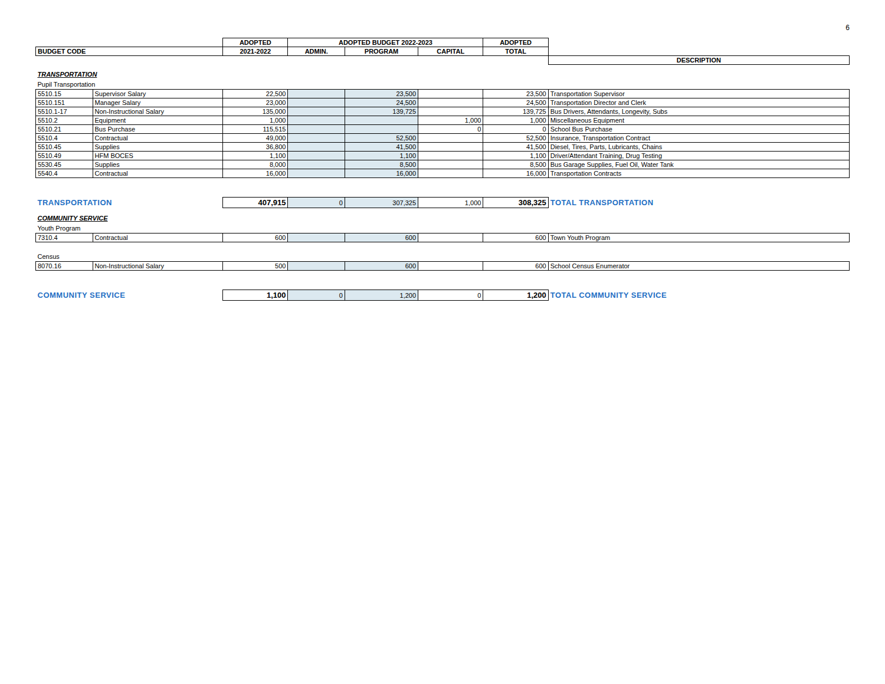6
| | | ADOPTED | ADOPTED BUDGET 2022-2023 | ADOPTED | |
| BUDGET CODE | 2021-2022 | ADMIN. | PROGRAM | CAPITAL | TOTAL |
| | DESCRIPTION |
| TRANSPORTATION |
| Pupil Transportation |
| 5510.15 | Supervisor Salary | 22,500 | | 23,500 | | 23,500 | Transportation Supervisor |
| 5510.151 | Manager Salary | 23,000 | | 24,500 | | 24,500 | Transportation Director and Clerk |
| 5510.1-17 | Non-Instructional Salary | 135,000 | | 139,725 | | 139,725 | Bus Drivers, Attendants, Longevity, Subs |
| 5510.2 | Equipment | 1,000 | | | 1,000 | 1,000 | Miscellaneous Equipment |
| 5510.21 | Bus Purchase | 115,515 | | | 0 | 0 | School Bus Purchase |
| 5510.4 | Contractual | 49,000 | | 52,500 | | 52,500 | Insurance, Transportation Contract |
| 5510.45 | Supplies | 36,800 | | 41,500 | | 41,500 | Diesel, Tires, Parts, Lubricants, Chains |
| 5510.49 | HFM BOCES | 1,100 | | 1,100 | | 1,100 | Driver/Attendant Training, Drug Testing |
| 5530.45 | Supplies | 8,000 | | 8,500 | | 8,500 | Bus Garage Supplies, Fuel Oil, Water Tank |
| 5540.4 | Contractual | 16,000 | | 16,000 | | 16,000 | Transportation Contracts |
| TRANSPORTATION | 407,915 | 0 | 307,325 | 1,000 | 308,325 | TOTAL TRANSPORTATION |
| COMMUNITY SERVICE |
| Youth Program |
| 7310.4 | Contractual | 600 | | 600 | | 600 | Town Youth Program |
| Census |
| 8070.16 | Non-Instructional Salary | 500 | | 600 | | 600 | School Census Enumerator |
| COMMUNITY SERVICE | 1,100 | 0 | 1,200 | 0 | 1,200 | TOTAL COMMUNITY SERVICE |